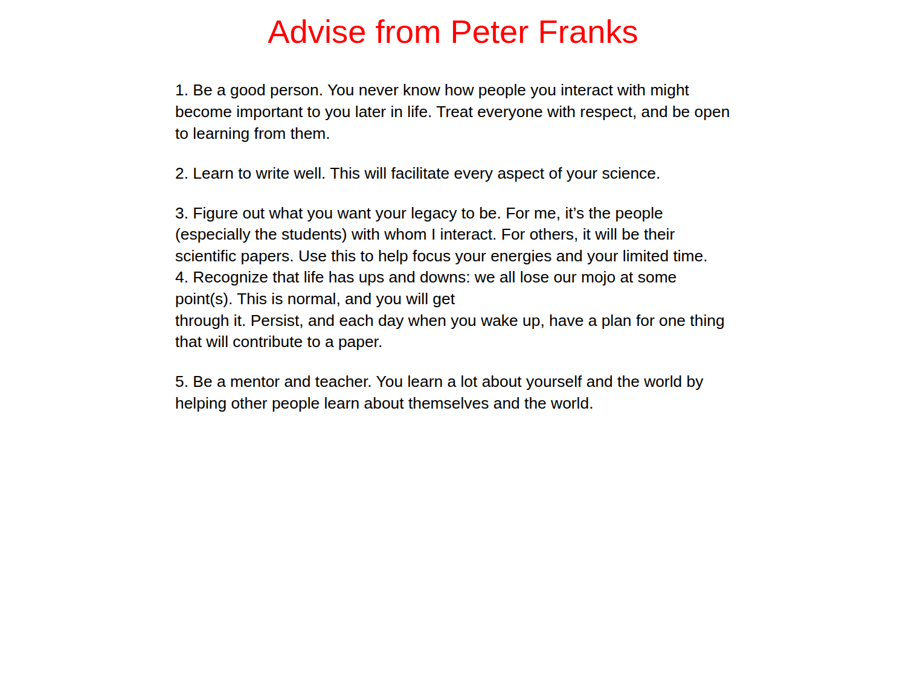Advise from Peter Franks
1. Be a good person. You never know how people you interact with might become important to you later in life. Treat everyone with respect, and be open to learning from them.
2. Learn to write well. This will facilitate every aspect of your science.
3. Figure out what you want your legacy to be. For me, it’s the people (especially the students) with whom I interact. For others, it will be their scientific papers. Use this to help focus your energies and your limited time.
4. Recognize that life has ups and downs: we all lose our mojo at some point(s). This is normal, and you will get
through it. Persist, and each day when you wake up, have a plan for one thing that will contribute to a paper.
5. Be a mentor and teacher. You learn a lot about yourself and the world by helping other people learn about themselves and the world.